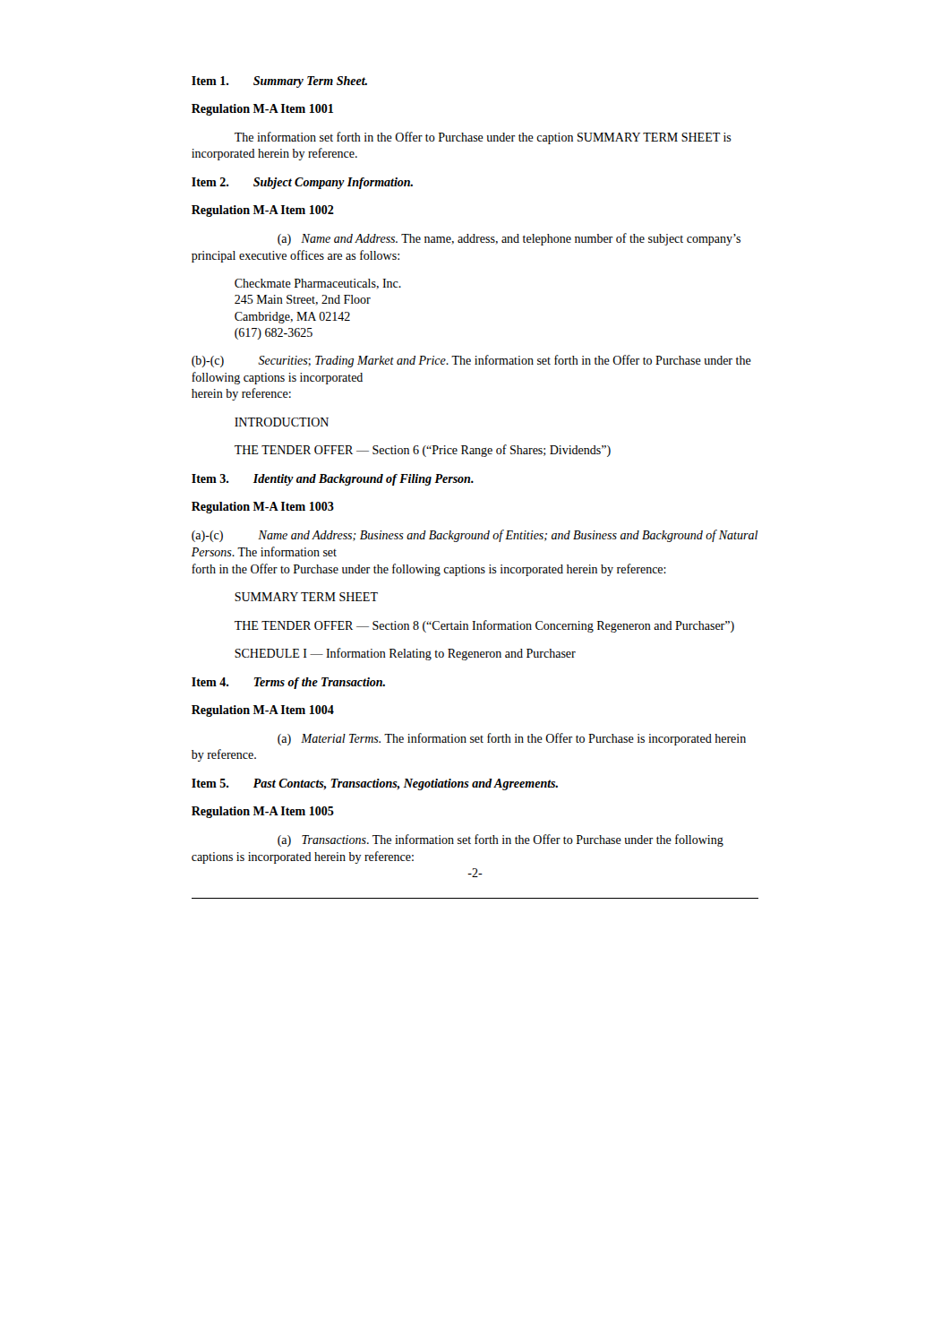Item 1. Summary Term Sheet.
Regulation M-A Item 1001
The information set forth in the Offer to Purchase under the caption SUMMARY TERM SHEET is incorporated herein by reference.
Item 2. Subject Company Information.
Regulation M-A Item 1002
(a) Name and Address. The name, address, and telephone number of the subject company’s principal executive offices are as follows:
Checkmate Pharmaceuticals, Inc.
245 Main Street, 2nd Floor
Cambridge, MA 02142
(617) 682-3625
(b)-(c) Securities; Trading Market and Price. The information set forth in the Offer to Purchase under the following captions is incorporated
herein by reference:
INTRODUCTION
THE TENDER OFFER — Section 6 (“Price Range of Shares; Dividends”)
Item 3. Identity and Background of Filing Person.
Regulation M-A Item 1003
(a)-(c) Name and Address; Business and Background of Entities; and Business and Background of Natural Persons. The information set
forth in the Offer to Purchase under the following captions is incorporated herein by reference:
SUMMARY TERM SHEET
THE TENDER OFFER — Section 8 (“Certain Information Concerning Regeneron and Purchaser”)
SCHEDULE I — Information Relating to Regeneron and Purchaser
Item 4. Terms of the Transaction.
Regulation M-A Item 1004
(a) Material Terms. The information set forth in the Offer to Purchase is incorporated herein by reference.
Item 5. Past Contacts, Transactions, Negotiations and Agreements.
Regulation M-A Item 1005
(a) Transactions. The information set forth in the Offer to Purchase under the following captions is incorporated herein by reference:
-2-